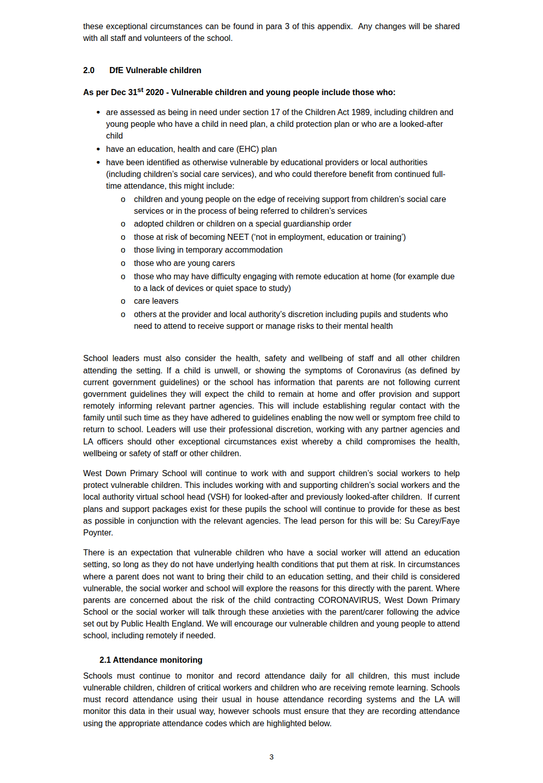these exceptional circumstances can be found in para 3 of this appendix. Any changes will be shared with all staff and volunteers of the school.
2.0 DfE Vulnerable children
As per Dec 31st 2020 - Vulnerable children and young people include those who:
are assessed as being in need under section 17 of the Children Act 1989, including children and young people who have a child in need plan, a child protection plan or who are a looked-after child
have an education, health and care (EHC) plan
have been identified as otherwise vulnerable by educational providers or local authorities (including children’s social care services), and who could therefore benefit from continued full-time attendance, this might include:
children and young people on the edge of receiving support from children’s social care services or in the process of being referred to children’s services
adopted children or children on a special guardianship order
those at risk of becoming NEET (‘not in employment, education or training’)
those living in temporary accommodation
those who are young carers
those who may have difficulty engaging with remote education at home (for example due to a lack of devices or quiet space to study)
care leavers
others at the provider and local authority’s discretion including pupils and students who need to attend to receive support or manage risks to their mental health
School leaders must also consider the health, safety and wellbeing of staff and all other children attending the setting. If a child is unwell, or showing the symptoms of Coronavirus (as defined by current government guidelines) or the school has information that parents are not following current government guidelines they will expect the child to remain at home and offer provision and support remotely informing relevant partner agencies. This will include establishing regular contact with the family until such time as they have adhered to guidelines enabling the now well or symptom free child to return to school. Leaders will use their professional discretion, working with any partner agencies and LA officers should other exceptional circumstances exist whereby a child compromises the health, wellbeing or safety of staff or other children.
West Down Primary School will continue to work with and support children’s social workers to help protect vulnerable children. This includes working with and supporting children’s social workers and the local authority virtual school head (VSH) for looked-after and previously looked-after children. If current plans and support packages exist for these pupils the school will continue to provide for these as best as possible in conjunction with the relevant agencies. The lead person for this will be: Su Carey/Faye Poynter.
There is an expectation that vulnerable children who have a social worker will attend an education setting, so long as they do not have underlying health conditions that put them at risk. In circumstances where a parent does not want to bring their child to an education setting, and their child is considered vulnerable, the social worker and school will explore the reasons for this directly with the parent. Where parents are concerned about the risk of the child contracting CORONAVIRUS, West Down Primary School or the social worker will talk through these anxieties with the parent/carer following the advice set out by Public Health England. We will encourage our vulnerable children and young people to attend school, including remotely if needed.
2.1 Attendance monitoring
Schools must continue to monitor and record attendance daily for all children, this must include vulnerable children, children of critical workers and children who are receiving remote learning. Schools must record attendance using their usual in house attendance recording systems and the LA will monitor this data in their usual way, however schools must ensure that they are recording attendance using the appropriate attendance codes which are highlighted below.
3